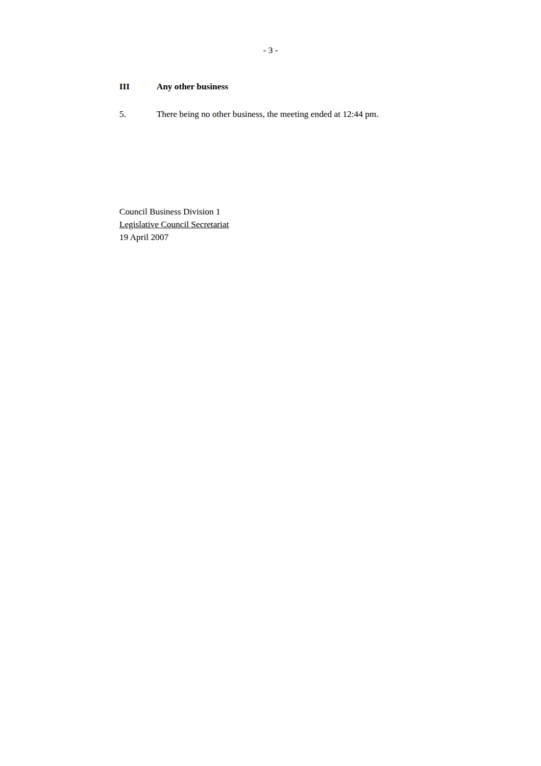- 3 -
III Any other business
5. There being no other business, the meeting ended at 12:44 pm.
Council Business Division 1
Legislative Council Secretariat
19 April 2007